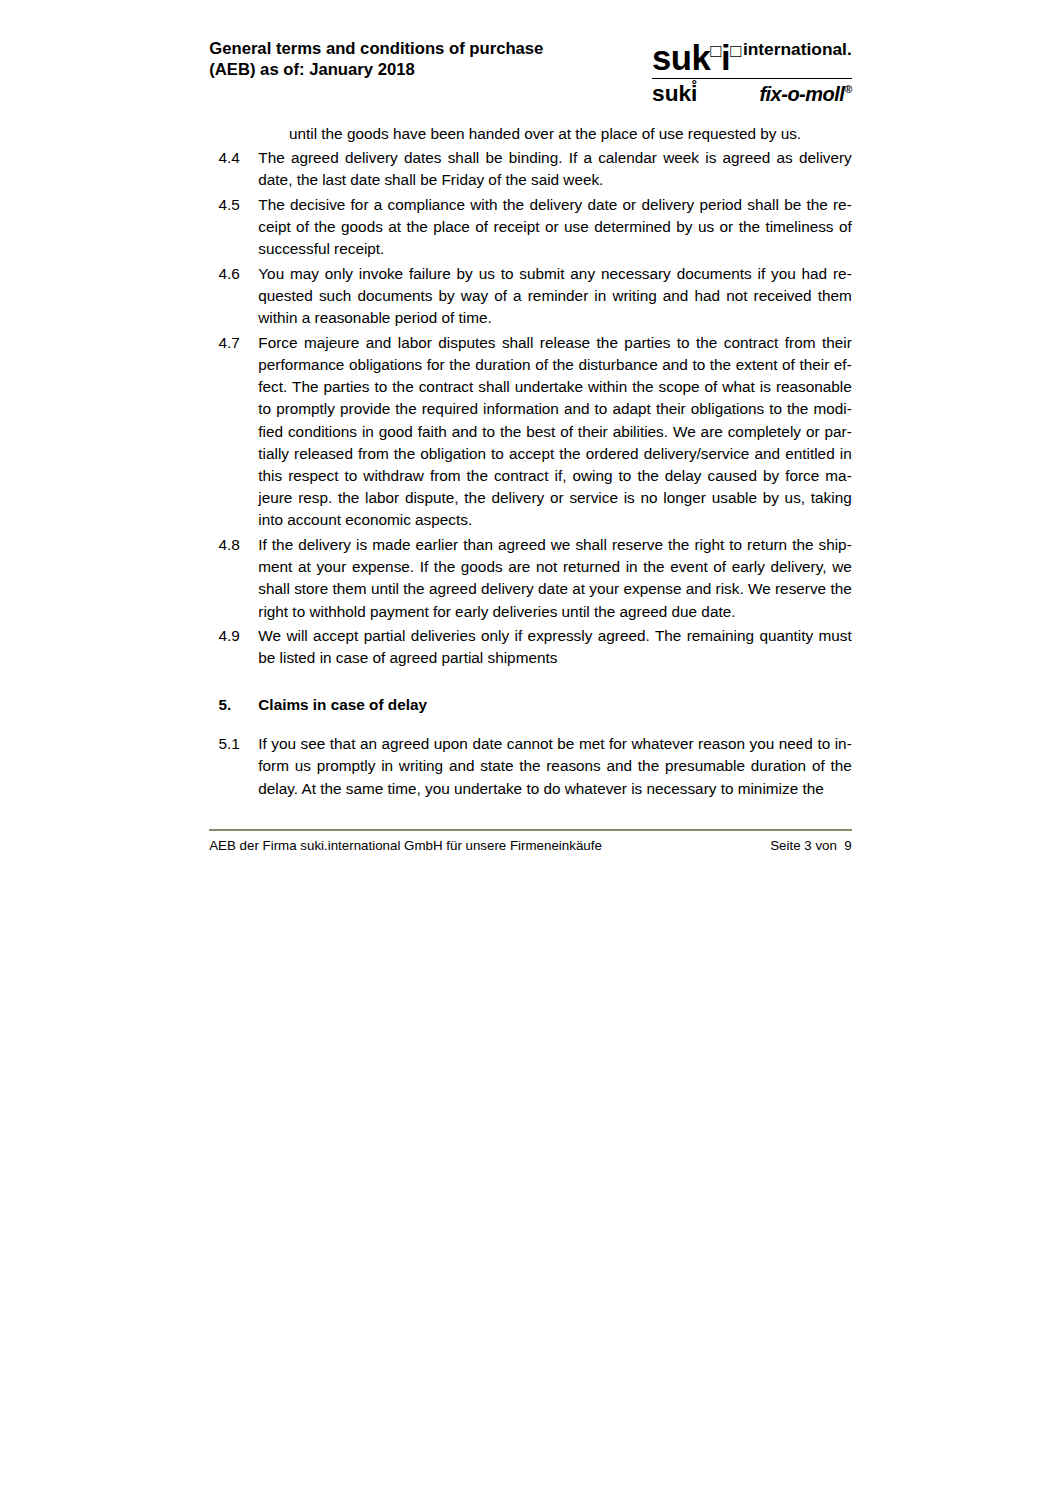General terms and conditions of purchase
(AEB) as of: January 2018
suk□i□international.
suki̊ fix-o-moll®
until the goods have been handed over at the place of use requested by us.
4.4
The agreed delivery dates shall be binding. If a calendar week is agreed as delivery date, the last date shall be Friday of the said week.
4.5
The decisive for a compliance with the delivery date or delivery period shall be the receipt of the goods at the place of receipt or use determined by us or the timeliness of successful receipt.
4.6
You may only invoke failure by us to submit any necessary documents if you had requested such documents by way of a reminder in writing and had not received them within a reasonable period of time.
4.7
Force majeure and labor disputes shall release the parties to the contract from their performance obligations for the duration of the disturbance and to the extent of their effect. The parties to the contract shall undertake within the scope of what is reasonable to promptly provide the required information and to adapt their obligations to the modified conditions in good faith and to the best of their abilities. We are completely or partially released from the obligation to accept the ordered delivery/service and entitled in this respect to withdraw from the contract if, owing to the delay caused by force majeure resp. the labor dispute, the delivery or service is no longer usable by us, taking into account economic aspects.
4.8
If the delivery is made earlier than agreed we shall reserve the right to return the shipment at your expense. If the goods are not returned in the event of early delivery, we shall store them until the agreed delivery date at your expense and risk. We reserve the right to withhold payment for early deliveries until the agreed due date.
4.9
We will accept partial deliveries only if expressly agreed. The remaining quantity must be listed in case of agreed partial shipments
5. Claims in case of delay
5.1
If you see that an agreed upon date cannot be met for whatever reason you need to inform us promptly in writing and state the reasons and the presumable duration of the delay. At the same time, you undertake to do whatever is necessary to minimize the
AEB der Firma suki.international GmbH für unsere Firmeneinkäufe Seite 3 von 9